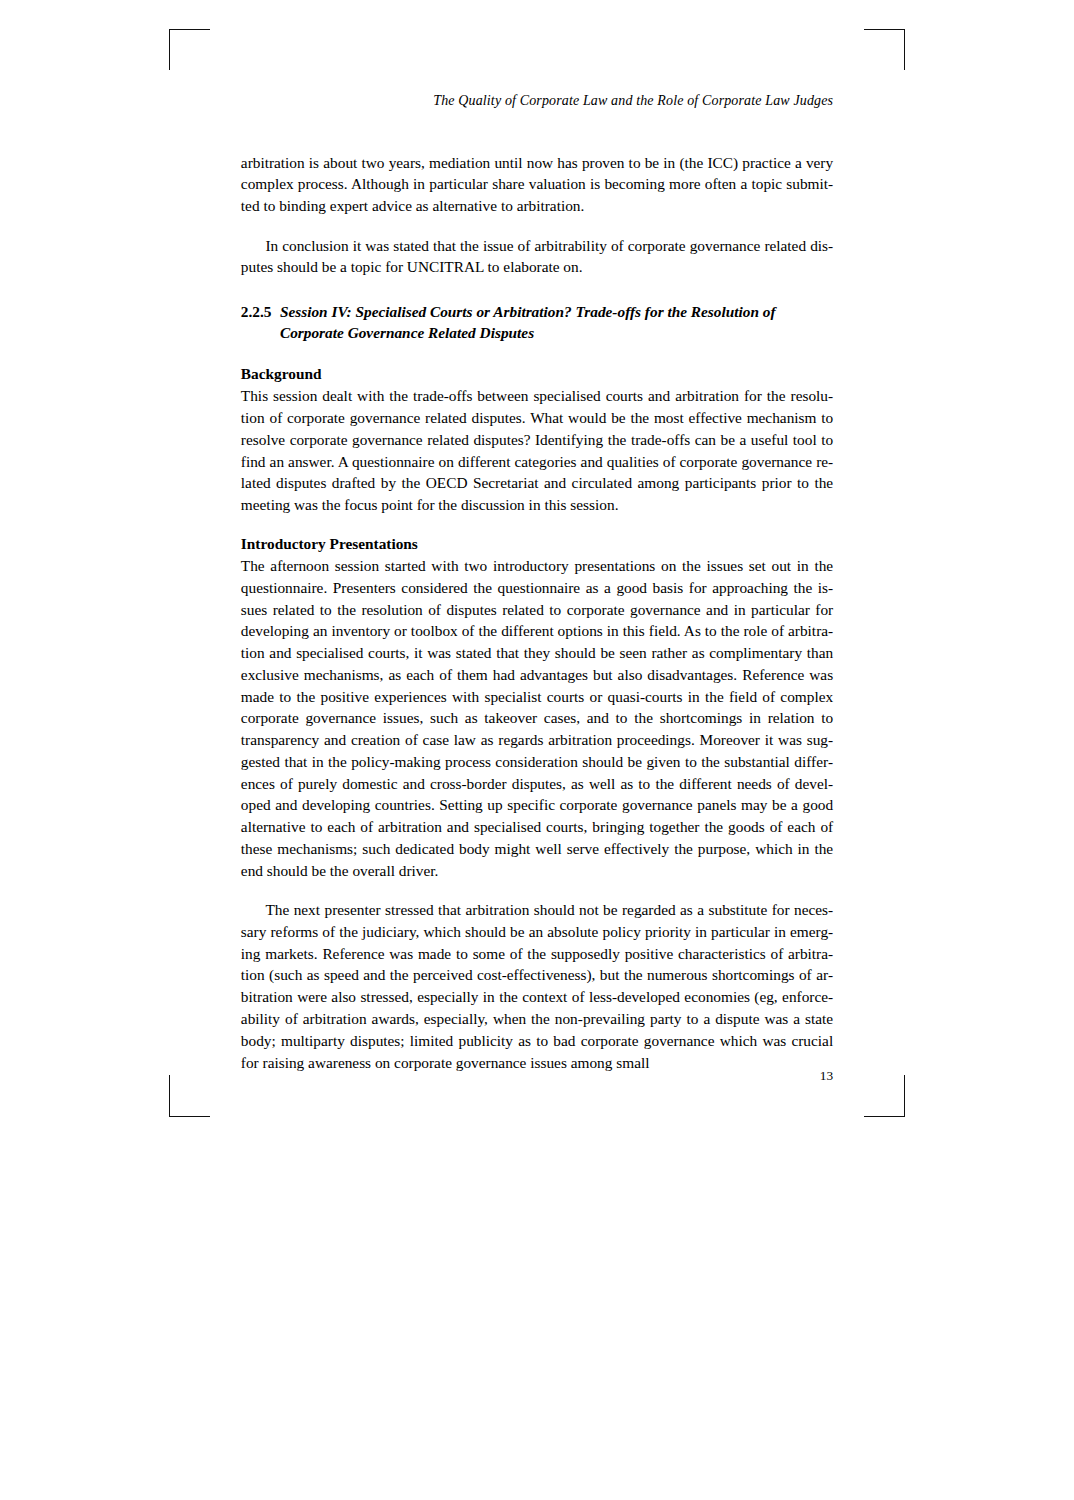The Quality of Corporate Law and the Role of Corporate Law Judges
arbitration is about two years, mediation until now has proven to be in (the ICC) practice a very complex process. Although in particular share valuation is becoming more often a topic submitted to binding expert advice as alternative to arbitration.
In conclusion it was stated that the issue of arbitrability of corporate governance related disputes should be a topic for UNCITRAL to elaborate on.
2.2.5 Session IV: Specialised Courts or Arbitration? Trade-offs for the Resolution of Corporate Governance Related Disputes
Background
This session dealt with the trade-offs between specialised courts and arbitration for the resolution of corporate governance related disputes. What would be the most effective mechanism to resolve corporate governance related disputes? Identifying the trade-offs can be a useful tool to find an answer. A questionnaire on different categories and qualities of corporate governance related disputes drafted by the OECD Secretariat and circulated among participants prior to the meeting was the focus point for the discussion in this session.
Introductory Presentations
The afternoon session started with two introductory presentations on the issues set out in the questionnaire. Presenters considered the questionnaire as a good basis for approaching the issues related to the resolution of disputes related to corporate governance and in particular for developing an inventory or toolbox of the different options in this field. As to the role of arbitration and specialised courts, it was stated that they should be seen rather as complimentary than exclusive mechanisms, as each of them had advantages but also disadvantages. Reference was made to the positive experiences with specialist courts or quasi-courts in the field of complex corporate governance issues, such as takeover cases, and to the shortcomings in relation to transparency and creation of case law as regards arbitration proceedings. Moreover it was suggested that in the policy-making process consideration should be given to the substantial differences of purely domestic and cross-border disputes, as well as to the different needs of developed and developing countries. Setting up specific corporate governance panels may be a good alternative to each of arbitration and specialised courts, bringing together the goods of each of these mechanisms; such dedicated body might well serve effectively the purpose, which in the end should be the overall driver.
The next presenter stressed that arbitration should not be regarded as a substitute for necessary reforms of the judiciary, which should be an absolute policy priority in particular in emerging markets. Reference was made to some of the supposedly positive characteristics of arbitration (such as speed and the perceived cost-effectiveness), but the numerous shortcomings of arbitration were also stressed, especially in the context of less-developed economies (eg, enforceability of arbitration awards, especially, when the non-prevailing party to a dispute was a state body; multiparty disputes; limited publicity as to bad corporate governance which was crucial for raising awareness on corporate governance issues among small
13